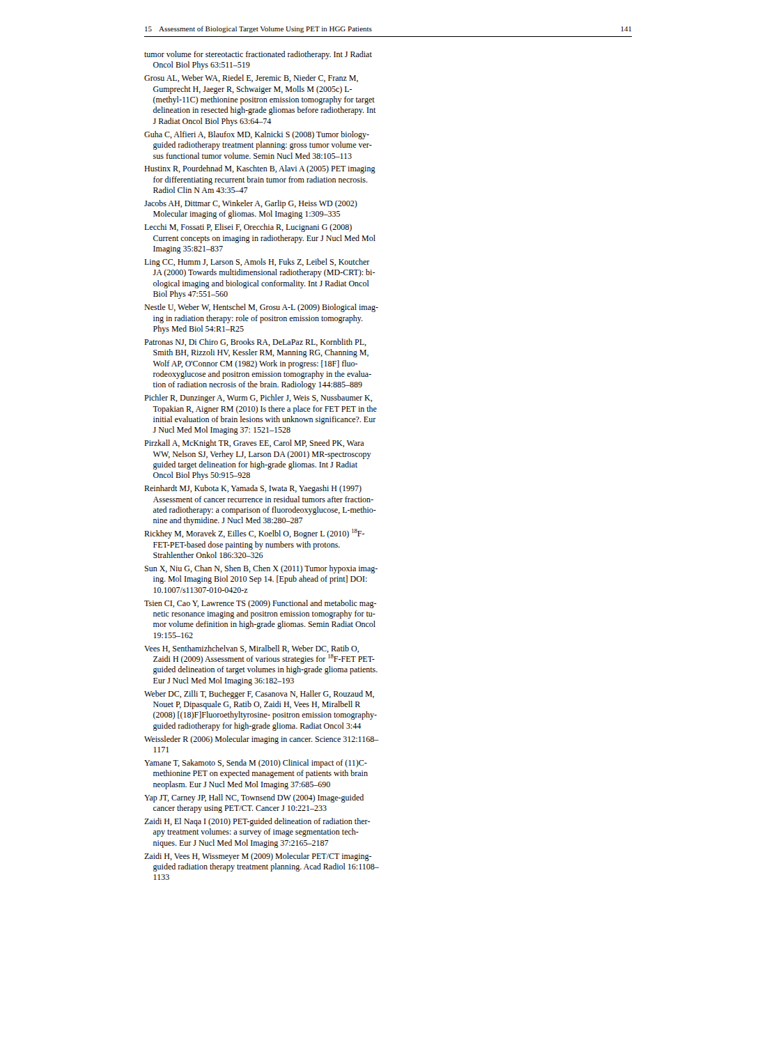15 Assessment of Biological Target Volume Using PET in HGG Patients
141
tumor volume for stereotactic fractionated radiotherapy. Int J Radiat Oncol Biol Phys 63:511–519
Grosu AL, Weber WA, Riedel E, Jeremic B, Nieder C, Franz M, Gumprecht H, Jaeger R, Schwaiger M, Molls M (2005c) L-(methyl-11C) methionine positron emission tomography for target delineation in resected high-grade gliomas before radiotherapy. Int J Radiat Oncol Biol Phys 63:64–74
Guha C, Alfieri A, Blaufox MD, Kalnicki S (2008) Tumor biology-guided radiotherapy treatment planning: gross tumor volume versus functional tumor volume. Semin Nucl Med 38:105–113
Hustinx R, Pourdehnad M, Kaschten B, Alavi A (2005) PET imaging for differentiating recurrent brain tumor from radiation necrosis. Radiol Clin N Am 43:35–47
Jacobs AH, Dittmar C, Winkeler A, Garlip G, Heiss WD (2002) Molecular imaging of gliomas. Mol Imaging 1:309–335
Lecchi M, Fossati P, Elisei F, Orecchia R, Lucignani G (2008) Current concepts on imaging in radiotherapy. Eur J Nucl Med Mol Imaging 35:821–837
Ling CC, Humm J, Larson S, Amols H, Fuks Z, Leibel S, Koutcher JA (2000) Towards multidimensional radiotherapy (MD-CRT): biological imaging and biological conformality. Int J Radiat Oncol Biol Phys 47:551–560
Nestle U, Weber W, Hentschel M, Grosu A-L (2009) Biological imaging in radiation therapy: role of positron emission tomography. Phys Med Biol 54:R1–R25
Patronas NJ, Di Chiro G, Brooks RA, DeLaPaz RL, Kornblith PL, Smith BH, Rizzoli HV, Kessler RM, Manning RG, Channing M, Wolf AP, O'Connor CM (1982) Work in progress: [18F] fluorodeoxyglucose and positron emission tomography in the evaluation of radiation necrosis of the brain. Radiology 144:885–889
Pichler R, Dunzinger A, Wurm G, Pichler J, Weis S, Nussbaumer K, Topakian R, Aigner RM (2010) Is there a place for FET PET in the initial evaluation of brain lesions with unknown significance?. Eur J Nucl Med Mol Imaging 37: 1521–1528
Pirzkall A, McKnight TR, Graves EE, Carol MP, Sneed PK, Wara WW, Nelson SJ, Verhey LJ, Larson DA (2001) MR-spectroscopy guided target delineation for high-grade gliomas. Int J Radiat Oncol Biol Phys 50:915–928
Reinhardt MJ, Kubota K, Yamada S, Iwata R, Yaegashi H (1997) Assessment of cancer recurrence in residual tumors after fractionated radiotherapy: a comparison of fluorodeoxyglucose, L-methionine and thymidine. J Nucl Med 38:280–287
Rickhey M, Moravek Z, Eilles C, Koelbl O, Bogner L (2010) 18F-FET-PET-based dose painting by numbers with protons. Strahlenther Onkol 186:320–326
Sun X, Niu G, Chan N, Shen B, Chen X (2011) Tumor hypoxia imaging. Mol Imaging Biol 2010 Sep 14. [Epub ahead of print] DOI: 10.1007/s11307-010-0420-z
Tsien CI, Cao Y, Lawrence TS (2009) Functional and metabolic magnetic resonance imaging and positron emission tomography for tumor volume definition in high-grade gliomas. Semin Radiat Oncol 19:155–162
Vees H, Senthamizhchelvan S, Miralbell R, Weber DC, Ratib O, Zaidi H (2009) Assessment of various strategies for 18F-FET PET-guided delineation of target volumes in high-grade glioma patients. Eur J Nucl Med Mol Imaging 36:182–193
Weber DC, Zilli T, Buchegger F, Casanova N, Haller G, Rouzaud M, Nouet P, Dipasquale G, Ratib O, Zaidi H, Vees H, Miralbell R (2008) [(18)F]Fluoroethyltyrosine- positron emission tomography-guided radiotherapy for high-grade glioma. Radiat Oncol 3:44
Weissleder R (2006) Molecular imaging in cancer. Science 312:1168–1171
Yamane T, Sakamoto S, Senda M (2010) Clinical impact of (11)C-methionine PET on expected management of patients with brain neoplasm. Eur J Nucl Med Mol Imaging 37:685–690
Yap JT, Carney JP, Hall NC, Townsend DW (2004) Image-guided cancer therapy using PET/CT. Cancer J 10:221–233
Zaidi H, El Naqa I (2010) PET-guided delineation of radiation therapy treatment volumes: a survey of image segmentation techniques. Eur J Nucl Med Mol Imaging 37:2165–2187
Zaidi H, Vees H, Wissmeyer M (2009) Molecular PET/CT imaging-guided radiation therapy treatment planning. Acad Radiol 16:1108–1133